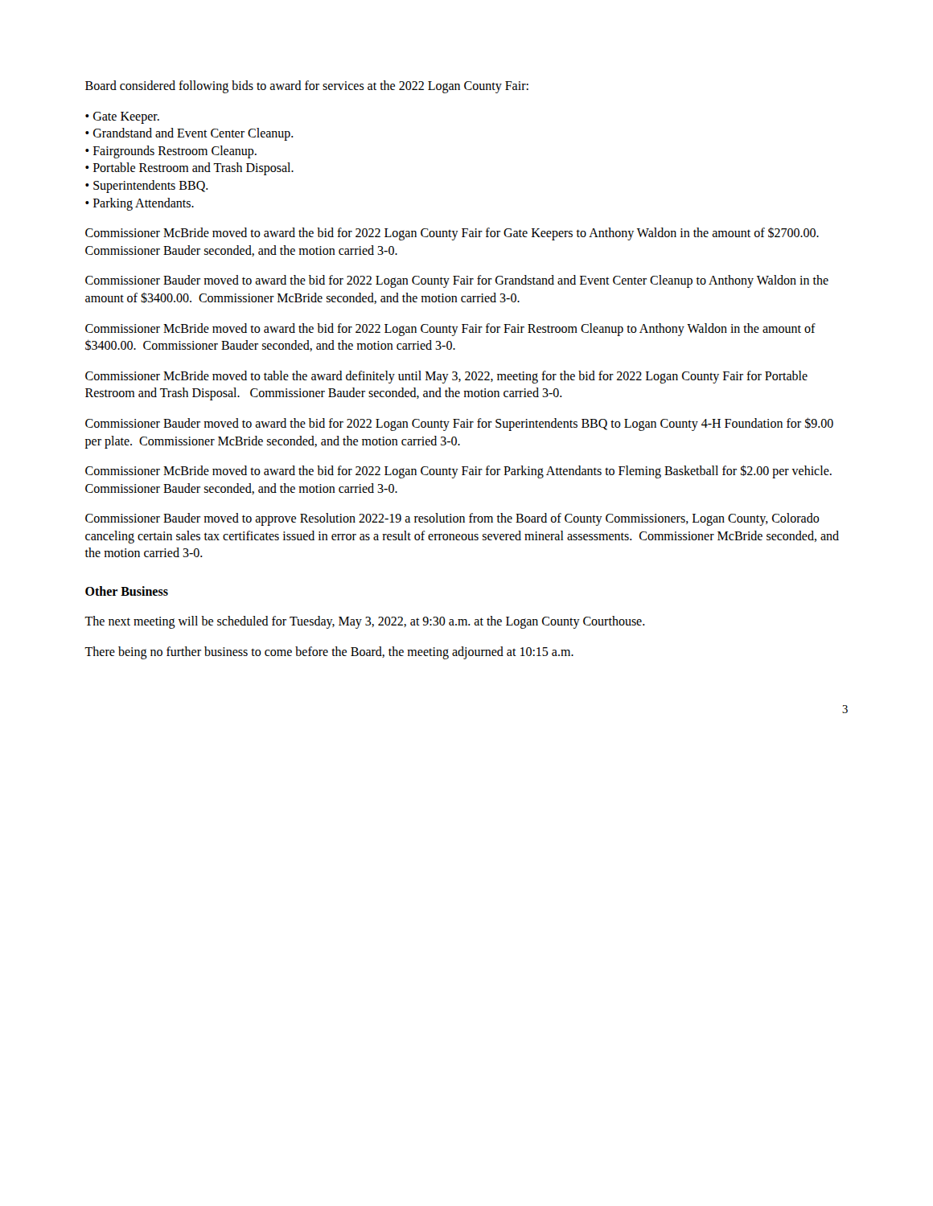Board considered following bids to award for services at the 2022 Logan County Fair:
Gate Keeper.
Grandstand and Event Center Cleanup.
Fairgrounds Restroom Cleanup.
Portable Restroom and Trash Disposal.
Superintendents BBQ.
Parking Attendants.
Commissioner McBride moved to award the bid for 2022 Logan County Fair for Gate Keepers to Anthony Waldon in the amount of $2700.00. Commissioner Bauder seconded, and the motion carried 3-0.
Commissioner Bauder moved to award the bid for 2022 Logan County Fair for Grandstand and Event Center Cleanup to Anthony Waldon in the amount of $3400.00. Commissioner McBride seconded, and the motion carried 3-0.
Commissioner McBride moved to award the bid for 2022 Logan County Fair for Fair Restroom Cleanup to Anthony Waldon in the amount of $3400.00. Commissioner Bauder seconded, and the motion carried 3-0.
Commissioner McBride moved to table the award definitely until May 3, 2022, meeting for the bid for 2022 Logan County Fair for Portable Restroom and Trash Disposal. Commissioner Bauder seconded, and the motion carried 3-0.
Commissioner Bauder moved to award the bid for 2022 Logan County Fair for Superintendents BBQ to Logan County 4-H Foundation for $9.00 per plate. Commissioner McBride seconded, and the motion carried 3-0.
Commissioner McBride moved to award the bid for 2022 Logan County Fair for Parking Attendants to Fleming Basketball for $2.00 per vehicle. Commissioner Bauder seconded, and the motion carried 3-0.
Commissioner Bauder moved to approve Resolution 2022-19 a resolution from the Board of County Commissioners, Logan County, Colorado canceling certain sales tax certificates issued in error as a result of erroneous severed mineral assessments. Commissioner McBride seconded, and the motion carried 3-0.
Other Business
The next meeting will be scheduled for Tuesday, May 3, 2022, at 9:30 a.m. at the Logan County Courthouse.
There being no further business to come before the Board, the meeting adjourned at 10:15 a.m.
3